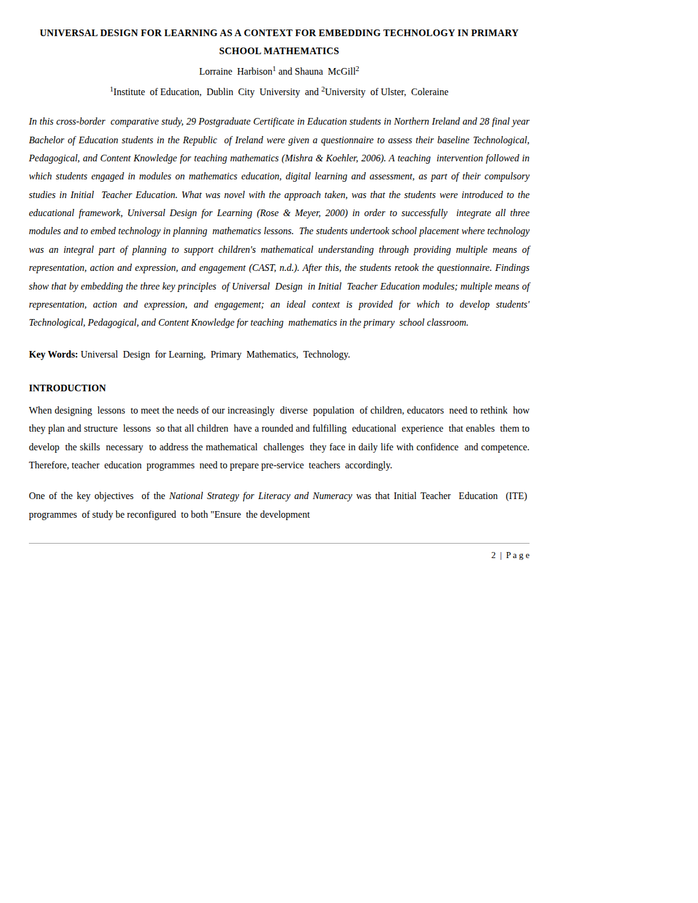Universal Design for Learning as a Context for Embedding Technology in Primary School Mathematics
Lorraine Harbison1 and Shauna McGill2
1Institute of Education, Dublin City University and 2University of Ulster, Coleraine
In this cross-border comparative study, 29 Postgraduate Certificate in Education students in Northern Ireland and 28 final year Bachelor of Education students in the Republic of Ireland were given a questionnaire to assess their baseline Technological, Pedagogical, and Content Knowledge for teaching mathematics (Mishra & Koehler, 2006). A teaching intervention followed in which students engaged in modules on mathematics education, digital learning and assessment, as part of their compulsory studies in Initial Teacher Education. What was novel with the approach taken, was that the students were introduced to the educational framework, Universal Design for Learning (Rose & Meyer, 2000) in order to successfully integrate all three modules and to embed technology in planning mathematics lessons. The students undertook school placement where technology was an integral part of planning to support children's mathematical understanding through providing multiple means of representation, action and expression, and engagement (CAST, n.d.). After this, the students retook the questionnaire. Findings show that by embedding the three key principles of Universal Design in Initial Teacher Education modules; multiple means of representation, action and expression, and engagement; an ideal context is provided for which to develop students' Technological, Pedagogical, and Content Knowledge for teaching mathematics in the primary school classroom.
Key Words: Universal Design for Learning, Primary Mathematics, Technology.
Introduction
When designing lessons to meet the needs of our increasingly diverse population of children, educators need to rethink how they plan and structure lessons so that all children have a rounded and fulfilling educational experience that enables them to develop the skills necessary to address the mathematical challenges they face in daily life with confidence and competence. Therefore, teacher education programmes need to prepare pre-service teachers accordingly.
One of the key objectives of the National Strategy for Literacy and Numeracy was that Initial Teacher Education (ITE) programmes of study be reconfigured to both "Ensure the development
2 | P a g e